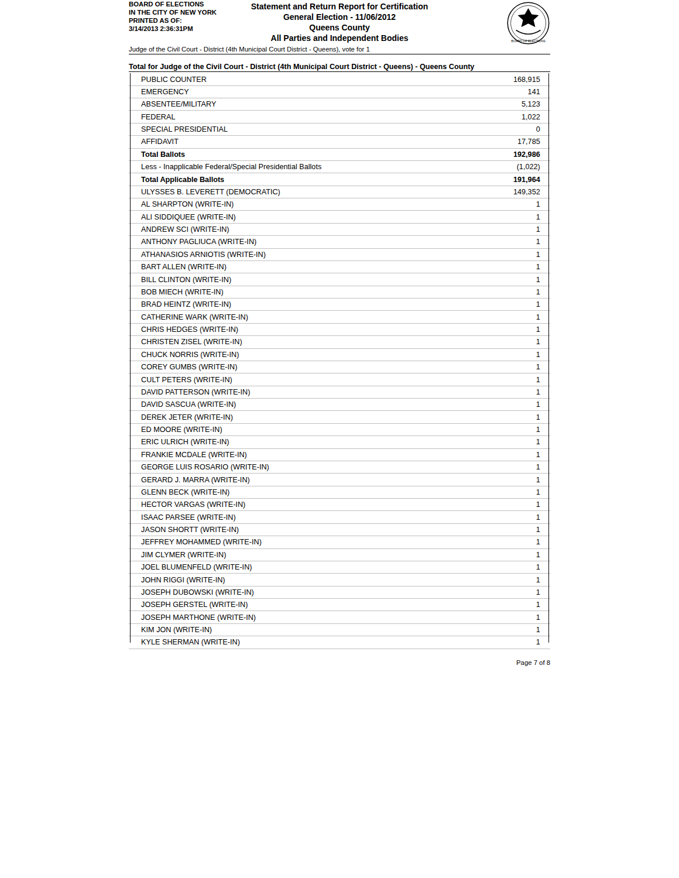BOARD OF ELECTIONS
IN THE CITY OF NEW YORK
PRINTED AS OF:
3/14/2013 2:36:31PM
Statement and Return Report for Certification
General Election - 11/06/2012
Queens County
All Parties and Independent Bodies
BOARD OF ELECTIONS
Judge of the Civil Court - District (4th Municipal Court District - Queens), vote for 1
Total for Judge of the Civil Court - District (4th Municipal Court District - Queens) - Queens County
| PUBLIC COUNTER | 168,915 |
| EMERGENCY | 141 |
| ABSENTEE/MILITARY | 5,123 |
| FEDERAL | 1,022 |
| SPECIAL PRESIDENTIAL | 0 |
| AFFIDAVIT | 17,785 |
| Total Ballots | 192,986 |
| Less - Inapplicable Federal/Special Presidential Ballots | (1,022) |
| Total Applicable Ballots | 191,964 |
| ULYSSES B. LEVERETT (DEMOCRATIC) | 149,352 |
| AL SHARPTON (WRITE-IN) | 1 |
| ALI SIDDIQUEE (WRITE-IN) | 1 |
| ANDREW SCI (WRITE-IN) | 1 |
| ANTHONY PAGLIUCA (WRITE-IN) | 1 |
| ATHANASIOS ARNIOTIS (WRITE-IN) | 1 |
| BART ALLEN (WRITE-IN) | 1 |
| BILL CLINTON (WRITE-IN) | 1 |
| BOB MIECH (WRITE-IN) | 1 |
| BRAD HEINTZ (WRITE-IN) | 1 |
| CATHERINE WARK (WRITE-IN) | 1 |
| CHRIS HEDGES (WRITE-IN) | 1 |
| CHRISTEN ZISEL (WRITE-IN) | 1 |
| CHUCK NORRIS (WRITE-IN) | 1 |
| COREY GUMBS (WRITE-IN) | 1 |
| CULT PETERS (WRITE-IN) | 1 |
| DAVID PATTERSON (WRITE-IN) | 1 |
| DAVID SASCUA (WRITE-IN) | 1 |
| DEREK JETER (WRITE-IN) | 1 |
| ED MOORE (WRITE-IN) | 1 |
| ERIC ULRICH (WRITE-IN) | 1 |
| FRANKIE MCDALE (WRITE-IN) | 1 |
| GEORGE LUIS ROSARIO (WRITE-IN) | 1 |
| GERARD J. MARRA (WRITE-IN) | 1 |
| GLENN BECK (WRITE-IN) | 1 |
| HECTOR VARGAS (WRITE-IN) | 1 |
| ISAAC PARSEE (WRITE-IN) | 1 |
| JASON SHORTT (WRITE-IN) | 1 |
| JEFFREY MOHAMMED (WRITE-IN) | 1 |
| JIM CLYMER (WRITE-IN) | 1 |
| JOEL BLUMENFELD (WRITE-IN) | 1 |
| JOHN RIGGI (WRITE-IN) | 1 |
| JOSEPH DUBOWSKI (WRITE-IN) | 1 |
| JOSEPH GERSTEL (WRITE-IN) | 1 |
| JOSEPH MARTHONE (WRITE-IN) | 1 |
| KIM JON (WRITE-IN) | 1 |
| KYLE SHERMAN (WRITE-IN) | 1 |
Page 7 of 8